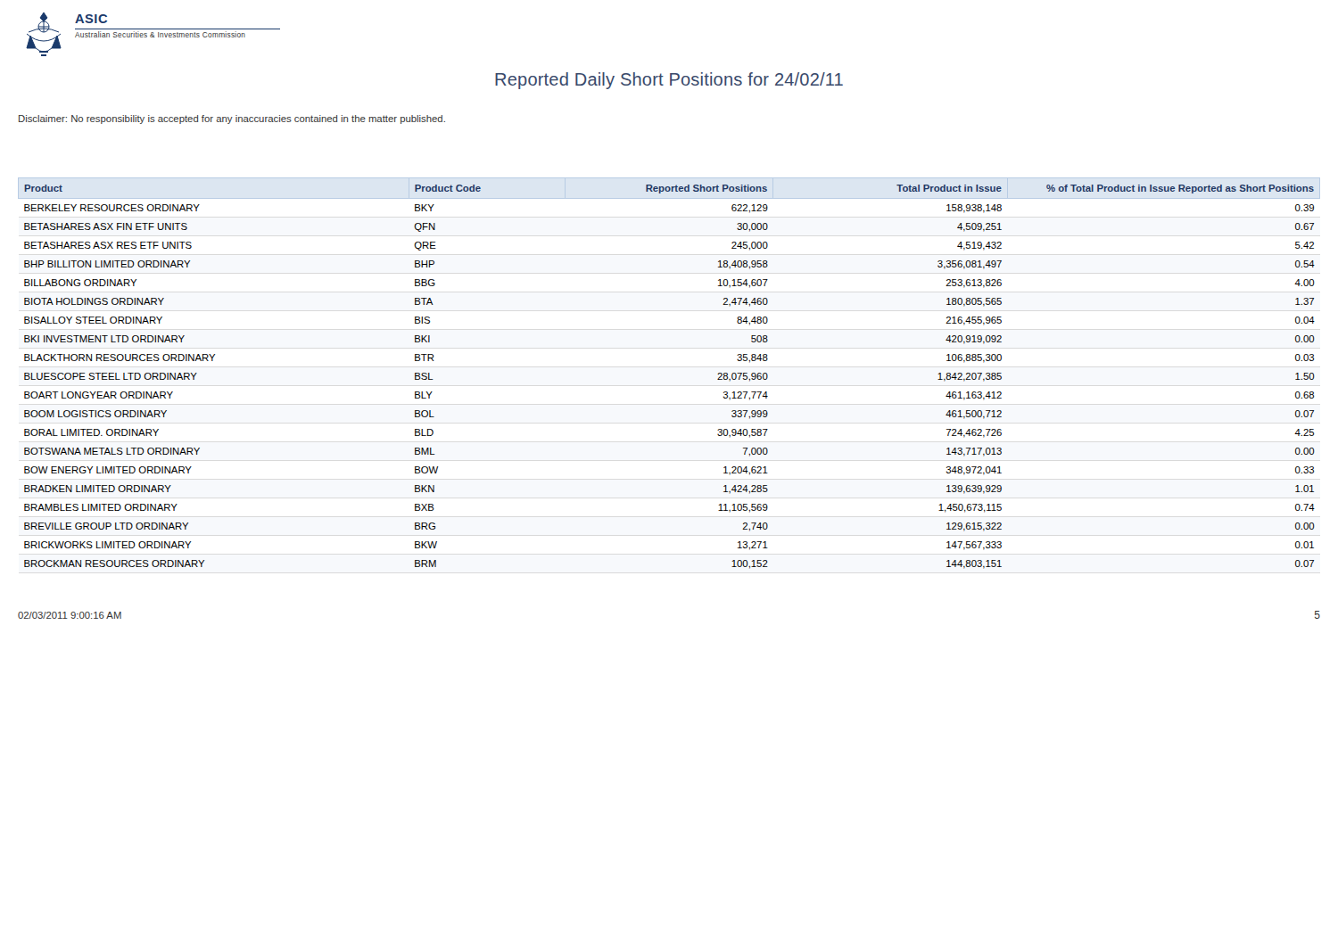ASIC
Australian Securities & Investments Commission
Reported Daily Short Positions for 24/02/11
Disclaimer: No responsibility is accepted for any inaccuracies contained in the matter published.
| Product | Product Code | Reported Short Positions | Total Product in Issue | % of Total Product in Issue Reported as Short Positions |
| --- | --- | --- | --- | --- |
| BERKELEY RESOURCES ORDINARY | BKY | 622,129 | 158,938,148 | 0.39 |
| BETASHARES ASX FIN ETF UNITS | QFN | 30,000 | 4,509,251 | 0.67 |
| BETASHARES ASX RES ETF UNITS | QRE | 245,000 | 4,519,432 | 5.42 |
| BHP BILLITON LIMITED ORDINARY | BHP | 18,408,958 | 3,356,081,497 | 0.54 |
| BILLABONG ORDINARY | BBG | 10,154,607 | 253,613,826 | 4.00 |
| BIOTA HOLDINGS ORDINARY | BTA | 2,474,460 | 180,805,565 | 1.37 |
| BISALLOY STEEL ORDINARY | BIS | 84,480 | 216,455,965 | 0.04 |
| BKI INVESTMENT LTD ORDINARY | BKI | 508 | 420,919,092 | 0.00 |
| BLACKTHORN RESOURCES ORDINARY | BTR | 35,848 | 106,885,300 | 0.03 |
| BLUESCOPE STEEL LTD ORDINARY | BSL | 28,075,960 | 1,842,207,385 | 1.50 |
| BOART LONGYEAR ORDINARY | BLY | 3,127,774 | 461,163,412 | 0.68 |
| BOOM LOGISTICS ORDINARY | BOL | 337,999 | 461,500,712 | 0.07 |
| BORAL LIMITED. ORDINARY | BLD | 30,940,587 | 724,462,726 | 4.25 |
| BOTSWANA METALS LTD ORDINARY | BML | 7,000 | 143,717,013 | 0.00 |
| BOW ENERGY LIMITED ORDINARY | BOW | 1,204,621 | 348,972,041 | 0.33 |
| BRADKEN LIMITED ORDINARY | BKN | 1,424,285 | 139,639,929 | 1.01 |
| BRAMBLES LIMITED ORDINARY | BXB | 11,105,569 | 1,450,673,115 | 0.74 |
| BREVILLE GROUP LTD ORDINARY | BRG | 2,740 | 129,615,322 | 0.00 |
| BRICKWORKS LIMITED ORDINARY | BKW | 13,271 | 147,567,333 | 0.01 |
| BROCKMAN RESOURCES ORDINARY | BRM | 100,152 | 144,803,151 | 0.07 |
02/03/2011 9:00:16 AM
5